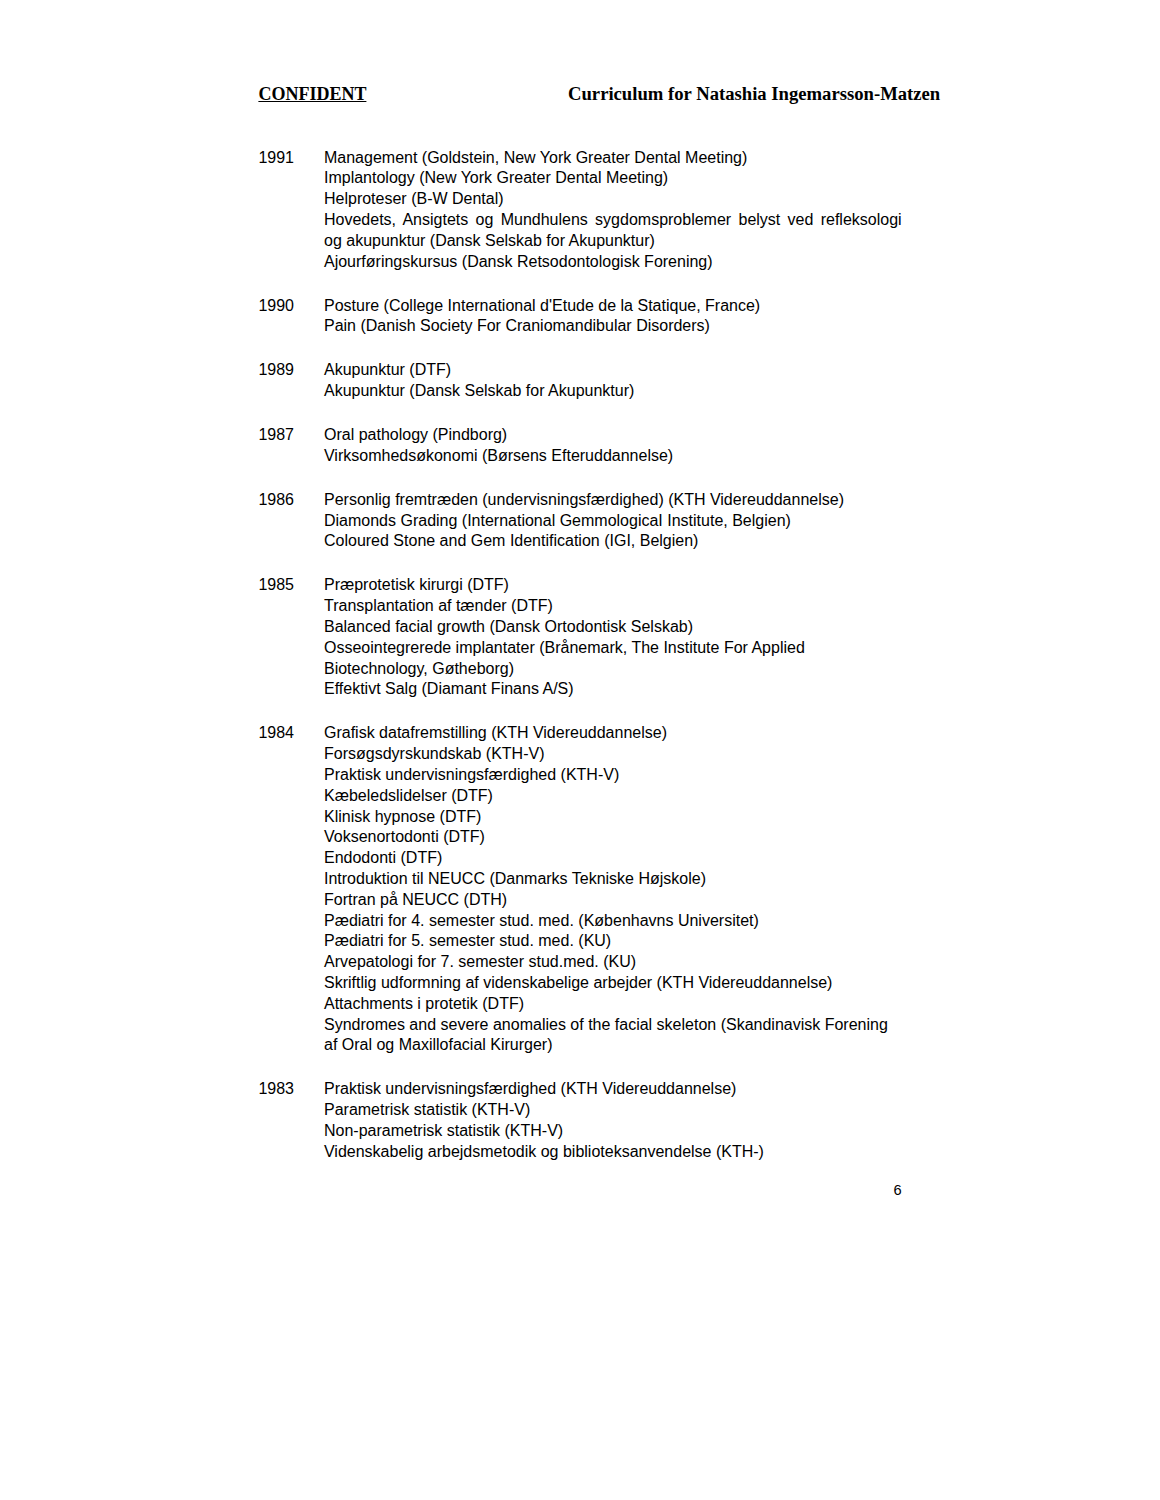CONFIDENT Curriculum for Natashia Ingemarsson-Matzen
1991
Management (Goldstein, New York Greater Dental Meeting)
Implantology (New York Greater Dental Meeting)
Helproteser (B-W Dental)
Hovedets, Ansigtets og Mundhulens sygdomsproblemer belyst ved refleksologi og akupunktur (Dansk Selskab for Akupunktur)
Ajourføringskursus (Dansk Retsodontologisk Forening)
1990
Posture (College International d'Etude de la Statique, France)
Pain (Danish Society For Craniomandibular Disorders)
1989
Akupunktur (DTF)
Akupunktur (Dansk Selskab for Akupunktur)
1987
Oral pathology (Pindborg)
Virksomhedsøkonomi (Børsens Efteruddannelse)
1986
Personlig fremtræden (undervisningsfærdighed) (KTH Videreuddannelse)
Diamonds Grading (International GemmologicaI Institute, Belgien)
Coloured Stone and Gem Identification (IGI, Belgien)
1985
Præprotetisk kirurgi (DTF)
Transplantation af tænder (DTF)
Balanced facial growth (Dansk Ortodontisk Selskab)
Osseointegrerede implantater (Brånemark, The Institute For Applied Biotechnology, Gøtheborg)
Effektivt Salg (Diamant Finans A/S)
1984
Grafisk datafremstilling (KTH Videreuddannelse)
Forsøgsdyrskundskab (KTH-V)
Praktisk undervisningsfærdighed (KTH-V)
Kæbeledslidelser (DTF)
Klinisk hypnose (DTF)
Voksenortodonti (DTF)
Endodonti (DTF)
Introduktion til NEUCC (Danmarks Tekniske Højskole)
Fortran på NEUCC (DTH)
Pædiatri for 4. semester stud. med. (Københavns Universitet)
Pædiatri for 5. semester stud. med. (KU)
Arvepatologi for 7. semester stud.med. (KU)
Skriftlig udformning af videnskabelige arbejder (KTH Videreuddannelse)
Attachments i protetik (DTF)
Syndromes and severe anomalies of the facial skeleton (Skandinavisk Forening af Oral og Maxillofacial Kirurger)
1983
Praktisk undervisningsfærdighed (KTH Videreuddannelse)
Parametrisk statistik (KTH-V)
Non-parametrisk statistik (KTH-V)
Videnskabelig arbejdsmetodik og biblioteksanvendelse (KTH-)
6